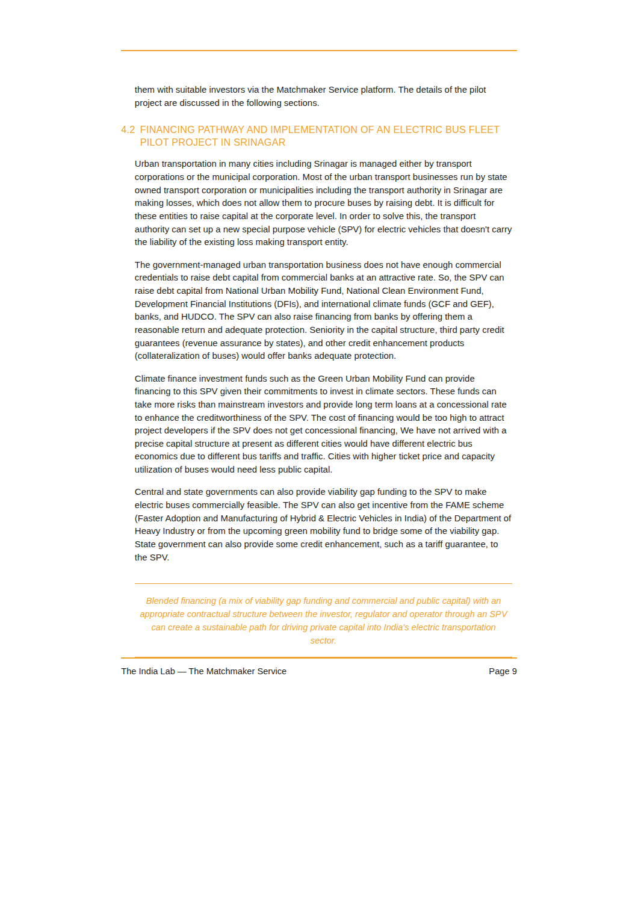them with suitable investors via the Matchmaker Service platform. The details of the pilot project are discussed in the following sections.
4.2 Financing pathway and implementation of an electric bus fleet pilot project in Srinagar
Urban transportation in many cities including Srinagar is managed either by transport corporations or the municipal corporation. Most of the urban transport businesses run by state owned transport corporation or municipalities including the transport authority in Srinagar are making losses, which does not allow them to procure buses by raising debt. It is difficult for these entities to raise capital at the corporate level. In order to solve this, the transport authority can set up a new special purpose vehicle (SPV) for electric vehicles that doesn't carry the liability of the existing loss making transport entity.
The government-managed urban transportation business does not have enough commercial credentials to raise debt capital from commercial banks at an attractive rate. So, the SPV can raise debt capital from National Urban Mobility Fund, National Clean Environment Fund, Development Financial Institutions (DFIs), and international climate funds (GCF and GEF), banks, and HUDCO. The SPV can also raise financing from banks by offering them a reasonable return and adequate protection. Seniority in the capital structure, third party credit guarantees (revenue assurance by states), and other credit enhancement products (collateralization of buses) would offer banks adequate protection.
Climate finance investment funds such as the Green Urban Mobility Fund can provide financing to this SPV given their commitments to invest in climate sectors. These funds can take more risks than mainstream investors and provide long term loans at a concessional rate to enhance the creditworthiness of the SPV. The cost of financing would be too high to attract project developers if the SPV does not get concessional financing, We have not arrived with a precise capital structure at present as different cities would have different electric bus economics due to different bus tariffs and traffic. Cities with higher ticket price and capacity utilization of buses would need less public capital.
Central and state governments can also provide viability gap funding to the SPV to make electric buses commercially feasible. The SPV can also get incentive from the FAME scheme (Faster Adoption and Manufacturing of Hybrid & Electric Vehicles in India) of the Department of Heavy Industry or from the upcoming green mobility fund to bridge some of the viability gap. State government can also provide some credit enhancement, such as a tariff guarantee, to the SPV.
Blended financing (a mix of viability gap funding and commercial and public capital) with an appropriate contractual structure between the investor, regulator and operator through an SPV can create a sustainable path for driving private capital into India's electric transportation sector.
The India Lab — The Matchmaker Service Page 9